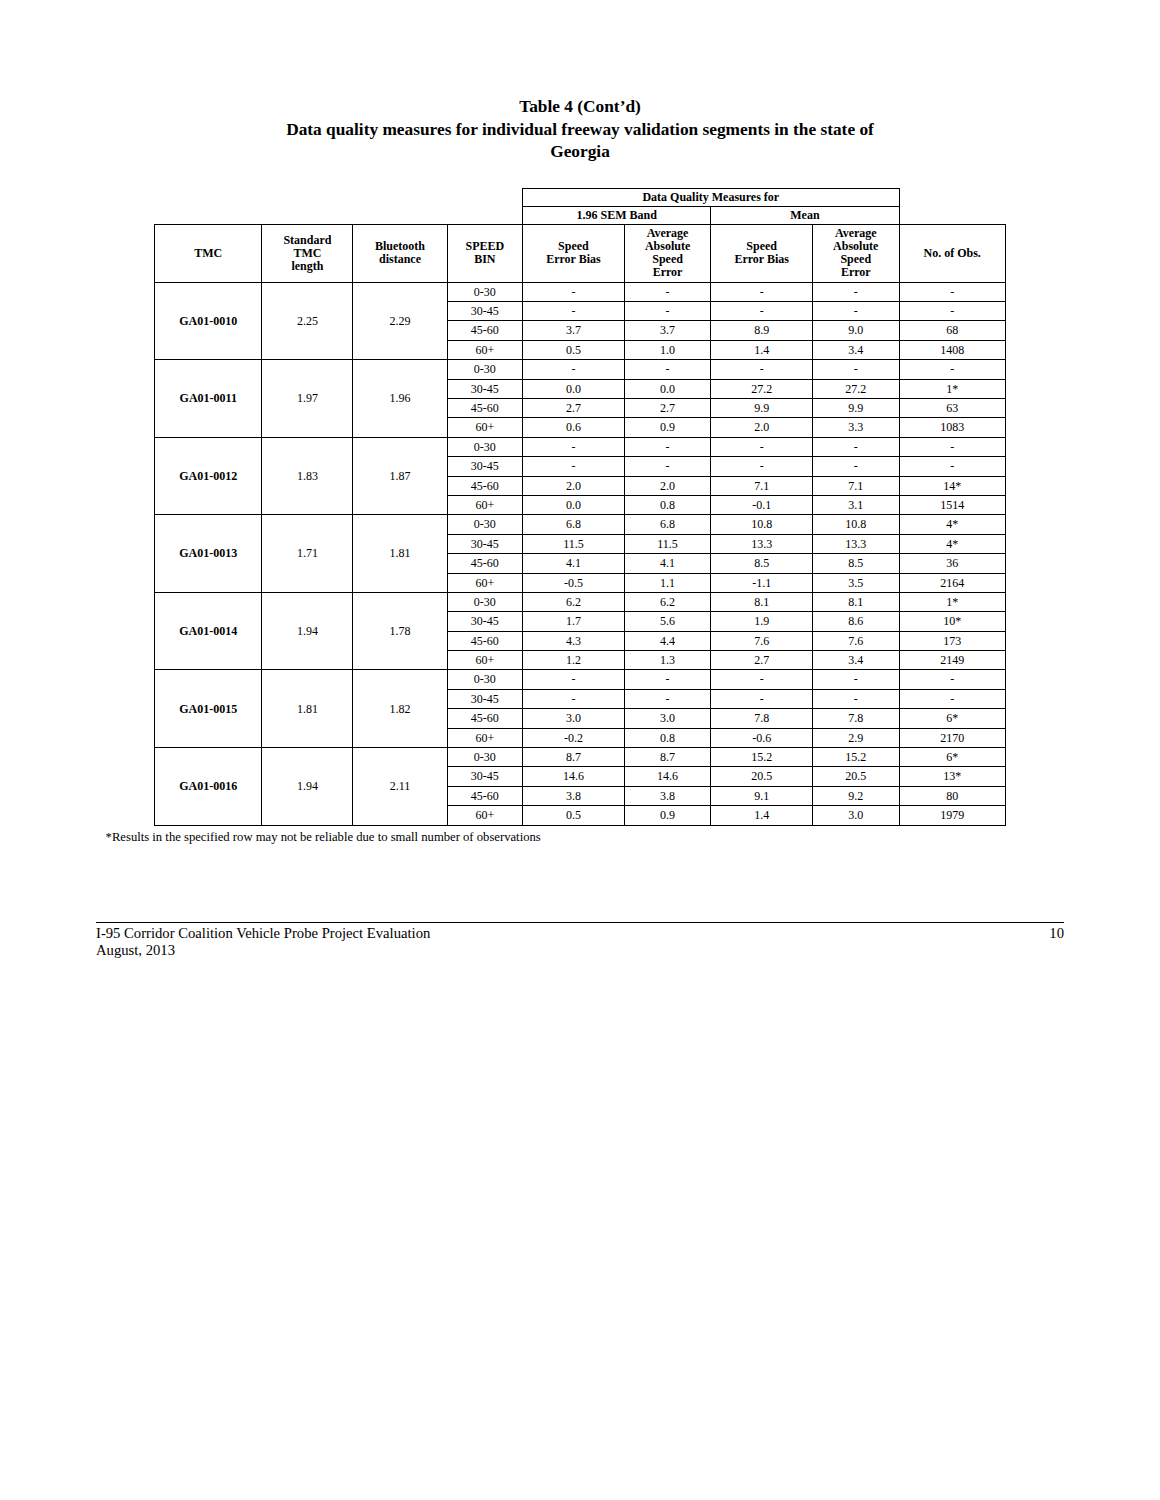Table 4 (Cont’d)
Data quality measures for individual freeway validation segments in the state of
Georgia
| | Data Quality Measures for | |
| --- | --- | --- |
| | 1.96 SEM Band | Mean | |
| TMC | Standard TMC length | Bluetooth distance | SPEED BIN | Speed Error Bias | Average Absolute Speed Error | Speed Error Bias | Average Absolute Speed Error | No. of Obs. |
| GA01-0010 | 2.25 | 2.29 | 0-30 | - | - | - | - | - |
| 30-45 | - | - | - | - | - |
| 45-60 | 3.7 | 3.7 | 8.9 | 9.0 | 68 |
| 60+ | 0.5 | 1.0 | 1.4 | 3.4 | 1408 |
| GA01-0011 | 1.97 | 1.96 | 0-30 | - | - | - | - | - |
| 30-45 | 0.0 | 0.0 | 27.2 | 27.2 | 1* |
| 45-60 | 2.7 | 2.7 | 9.9 | 9.9 | 63 |
| 60+ | 0.6 | 0.9 | 2.0 | 3.3 | 1083 |
| GA01-0012 | 1.83 | 1.87 | 0-30 | - | - | - | - | - |
| 30-45 | - | - | - | - | - |
| 45-60 | 2.0 | 2.0 | 7.1 | 7.1 | 14* |
| 60+ | 0.0 | 0.8 | -0.1 | 3.1 | 1514 |
| GA01-0013 | 1.71 | 1.81 | 0-30 | 6.8 | 6.8 | 10.8 | 10.8 | 4* |
| 30-45 | 11.5 | 11.5 | 13.3 | 13.3 | 4* |
| 45-60 | 4.1 | 4.1 | 8.5 | 8.5 | 36 |
| 60+ | -0.5 | 1.1 | -1.1 | 3.5 | 2164 |
| GA01-0014 | 1.94 | 1.78 | 0-30 | 6.2 | 6.2 | 8.1 | 8.1 | 1* |
| 30-45 | 1.7 | 5.6 | 1.9 | 8.6 | 10* |
| 45-60 | 4.3 | 4.4 | 7.6 | 7.6 | 173 |
| 60+ | 1.2 | 1.3 | 2.7 | 3.4 | 2149 |
| GA01-0015 | 1.81 | 1.82 | 0-30 | - | - | - | - | - |
| 30-45 | - | - | - | - | - |
| 45-60 | 3.0 | 3.0 | 7.8 | 7.8 | 6* |
| 60+ | -0.2 | 0.8 | -0.6 | 2.9 | 2170 |
| GA01-0016 | 1.94 | 2.11 | 0-30 | 8.7 | 8.7 | 15.2 | 15.2 | 6* |
| 30-45 | 14.6 | 14.6 | 20.5 | 20.5 | 13* |
| 45-60 | 3.8 | 3.8 | 9.1 | 9.2 | 80 |
| 60+ | 0.5 | 0.9 | 1.4 | 3.0 | 1979 |
*Results in the specified row may not be reliable due to small number of observations
I-95 Corridor Coalition Vehicle Probe Project Evaluation
August, 2013
10